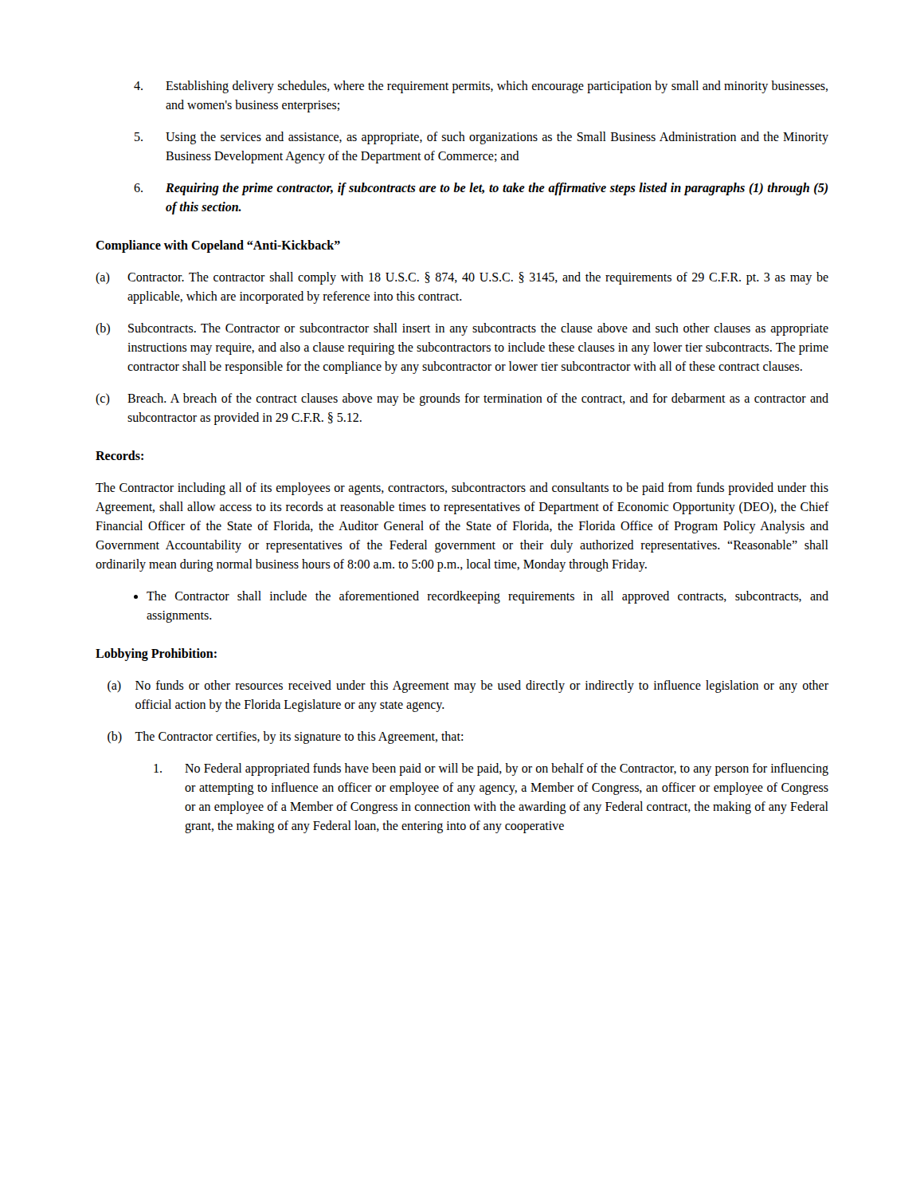4. Establishing delivery schedules, where the requirement permits, which encourage participation by small and minority businesses, and women's business enterprises;
5. Using the services and assistance, as appropriate, of such organizations as the Small Business Administration and the Minority Business Development Agency of the Department of Commerce; and
6. Requiring the prime contractor, if subcontracts are to be let, to take the affirmative steps listed in paragraphs (1) through (5) of this section.
Compliance with Copeland “Anti-Kickback”
(a) Contractor. The contractor shall comply with 18 U.S.C. § 874, 40 U.S.C. § 3145, and the requirements of 29 C.F.R. pt. 3 as may be applicable, which are incorporated by reference into this contract.
(b) Subcontracts. The Contractor or subcontractor shall insert in any subcontracts the clause above and such other clauses as appropriate instructions may require, and also a clause requiring the subcontractors to include these clauses in any lower tier subcontracts. The prime contractor shall be responsible for the compliance by any subcontractor or lower tier subcontractor with all of these contract clauses.
(c) Breach. A breach of the contract clauses above may be grounds for termination of the contract, and for debarment as a contractor and subcontractor as provided in 29 C.F.R. § 5.12.
Records:
The Contractor including all of its employees or agents, contractors, subcontractors and consultants to be paid from funds provided under this Agreement, shall allow access to its records at reasonable times to representatives of Department of Economic Opportunity (DEO), the Chief Financial Officer of the State of Florida, the Auditor General of the State of Florida, the Florida Office of Program Policy Analysis and Government Accountability or representatives of the Federal government or their duly authorized representatives. “Reasonable” shall ordinarily mean during normal business hours of 8:00 a.m. to 5:00 p.m., local time, Monday through Friday.
The Contractor shall include the aforementioned recordkeeping requirements in all approved contracts, subcontracts, and assignments.
Lobbying Prohibition:
(a) No funds or other resources received under this Agreement may be used directly or indirectly to influence legislation or any other official action by the Florida Legislature or any state agency.
(b) The Contractor certifies, by its signature to this Agreement, that:
1. No Federal appropriated funds have been paid or will be paid, by or on behalf of the Contractor, to any person for influencing or attempting to influence an officer or employee of any agency, a Member of Congress, an officer or employee of Congress or an employee of a Member of Congress in connection with the awarding of any Federal contract, the making of any Federal grant, the making of any Federal loan, the entering into of any cooperative